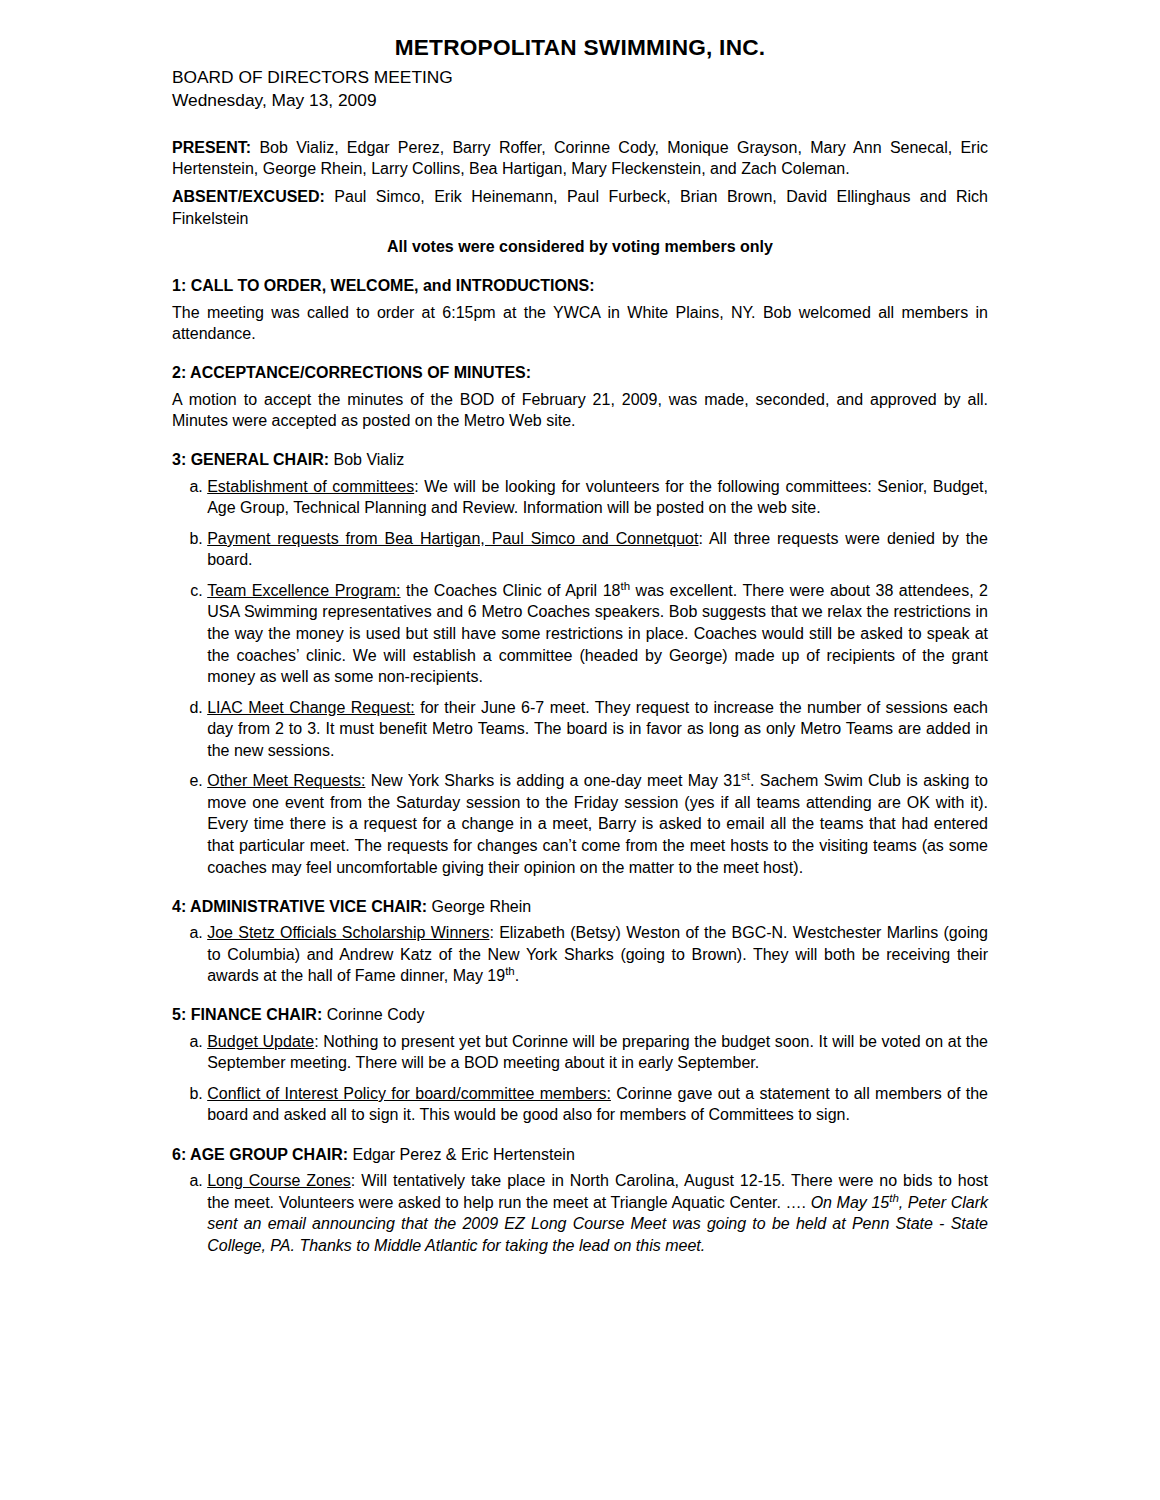METROPOLITAN SWIMMING, INC.
BOARD OF DIRECTORS MEETING
Wednesday, May 13, 2009
PRESENT: Bob Vializ, Edgar Perez, Barry Roffer, Corinne Cody, Monique Grayson, Mary Ann Senecal, Eric Hertenstein, George Rhein, Larry Collins, Bea Hartigan, Mary Fleckenstein, and Zach Coleman.
ABSENT/EXCUSED: Paul Simco, Erik Heinemann, Paul Furbeck, Brian Brown, David Ellinghaus and Rich Finkelstein
All votes were considered by voting members only
1: CALL TO ORDER, WELCOME, and INTRODUCTIONS:
The meeting was called to order at 6:15pm at the YWCA in White Plains, NY. Bob welcomed all members in attendance.
2: ACCEPTANCE/CORRECTIONS OF MINUTES:
A motion to accept the minutes of the BOD of February 21, 2009, was made, seconded, and approved by all. Minutes were accepted as posted on the Metro Web site.
3: GENERAL CHAIR: Bob Vializ
Establishment of committees: We will be looking for volunteers for the following committees: Senior, Budget, Age Group, Technical Planning and Review. Information will be posted on the web site.
Payment requests from Bea Hartigan, Paul Simco and Connetquot: All three requests were denied by the board.
Team Excellence Program: the Coaches Clinic of April 18th was excellent. There were about 38 attendees, 2 USA Swimming representatives and 6 Metro Coaches speakers. Bob suggests that we relax the restrictions in the way the money is used but still have some restrictions in place. Coaches would still be asked to speak at the coaches’ clinic. We will establish a committee (headed by George) made up of recipients of the grant money as well as some non-recipients.
LIAC Meet Change Request: for their June 6-7 meet. They request to increase the number of sessions each day from 2 to 3. It must benefit Metro Teams. The board is in favor as long as only Metro Teams are added in the new sessions.
Other Meet Requests: New York Sharks is adding a one-day meet May 31st. Sachem Swim Club is asking to move one event from the Saturday session to the Friday session (yes if all teams attending are OK with it). Every time there is a request for a change in a meet, Barry is asked to email all the teams that had entered that particular meet. The requests for changes can’t come from the meet hosts to the visiting teams (as some coaches may feel uncomfortable giving their opinion on the matter to the meet host).
4: ADMINISTRATIVE VICE CHAIR: George Rhein
Joe Stetz Officials Scholarship Winners: Elizabeth (Betsy) Weston of the BGC-N. Westchester Marlins (going to Columbia) and Andrew Katz of the New York Sharks (going to Brown). They will both be receiving their awards at the hall of Fame dinner, May 19th.
5: FINANCE CHAIR: Corinne Cody
Budget Update: Nothing to present yet but Corinne will be preparing the budget soon. It will be voted on at the September meeting. There will be a BOD meeting about it in early September.
Conflict of Interest Policy for board/committee members: Corinne gave out a statement to all members of the board and asked all to sign it. This would be good also for members of Committees to sign.
6: AGE GROUP CHAIR: Edgar Perez & Eric Hertenstein
Long Course Zones: Will tentatively take place in North Carolina, August 12-15. There were no bids to host the meet. Volunteers were asked to help run the meet at Triangle Aquatic Center. …. On May 15th, Peter Clark sent an email announcing that the 2009 EZ Long Course Meet was going to be held at Penn State - State College, PA. Thanks to Middle Atlantic for taking the lead on this meet.